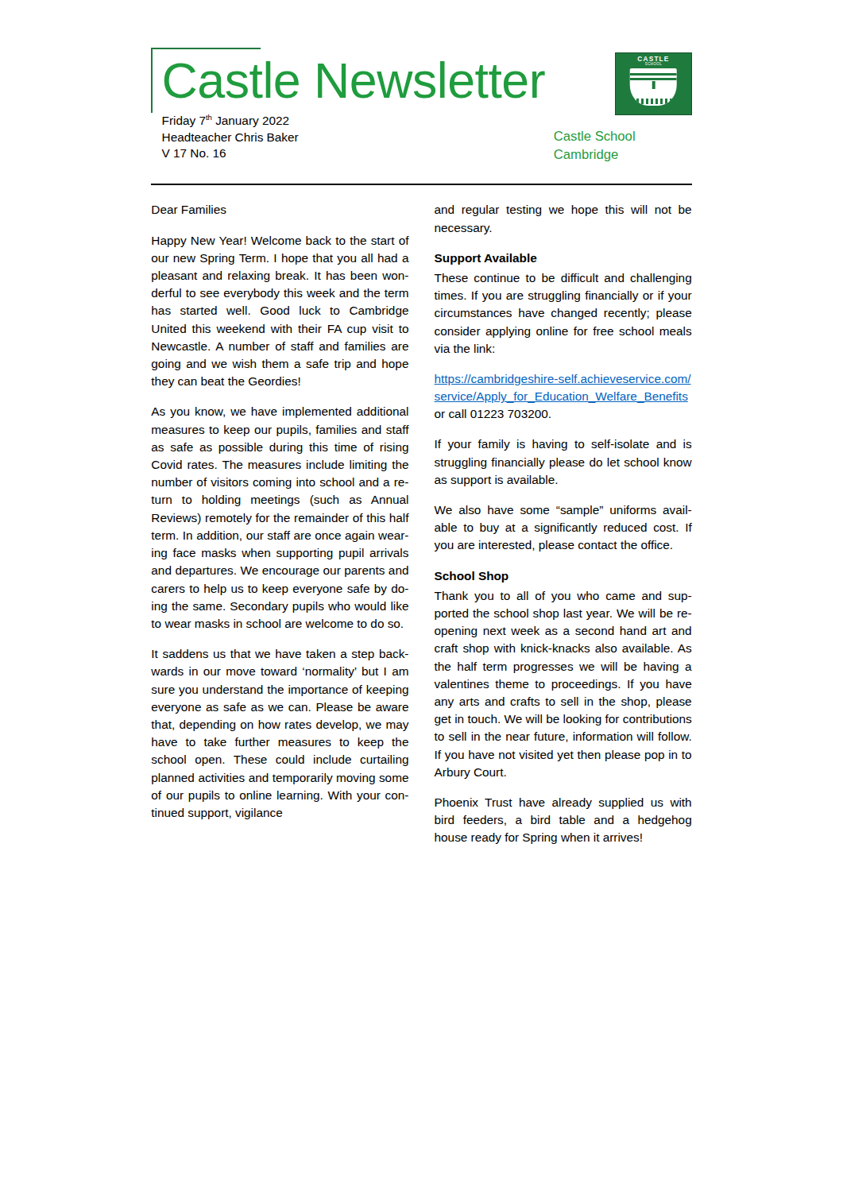Castle Newsletter
Friday 7th January 2022
Headteacher Chris Baker
V 17 No. 16
CASTLE SCHOOL
Castle School
Cambridge
Dear Families
Happy New Year! Welcome back to the start of our new Spring Term. I hope that you all had a pleasant and relaxing break. It has been wonderful to see everybody this week and the term has started well. Good luck to Cambridge United this weekend with their FA cup visit to Newcastle. A number of staff and families are going and we wish them a safe trip and hope they can beat the Geordies!
As you know, we have implemented additional measures to keep our pupils, families and staff as safe as possible during this time of rising Covid rates. The measures include limiting the number of visitors coming into school and a return to holding meetings (such as Annual Reviews) remotely for the remainder of this half term. In addition, our staff are once again wearing face masks when supporting pupil arrivals and departures. We encourage our parents and carers to help us to keep everyone safe by doing the same. Secondary pupils who would like to wear masks in school are welcome to do so.
It saddens us that we have taken a step backwards in our move toward ‘normality’ but I am sure you understand the importance of keeping everyone as safe as we can. Please be aware that, depending on how rates develop, we may have to take further measures to keep the school open. These could include curtailing planned activities and temporarily moving some of our pupils to online learning. With your continued support, vigilance
and regular testing we hope this will not be necessary.
Support Available
These continue to be difficult and challenging times. If you are struggling financially or if your circumstances have changed recently; please consider applying online for free school meals via the link:
https://cambridgeshire-self.achieveservice.com/service/Apply_for_Education_Welfare_Benefits or call 01223 703200.
If your family is having to self-isolate and is struggling financially please do let school know as support is available.
We also have some “sample” uniforms available to buy at a significantly reduced cost. If you are interested, please contact the office.
School Shop
Thank you to all of you who came and supported the school shop last year. We will be re-opening next week as a second hand art and craft shop with knick-knacks also available. As the half term progresses we will be having a valentines theme to proceedings. If you have any arts and crafts to sell in the shop, please get in touch. We will be looking for contributions to sell in the near future, information will follow. If you have not visited yet then please pop in to Arbury Court.
Phoenix Trust have already supplied us with bird feeders, a bird table and a hedgehog house ready for Spring when it arrives!